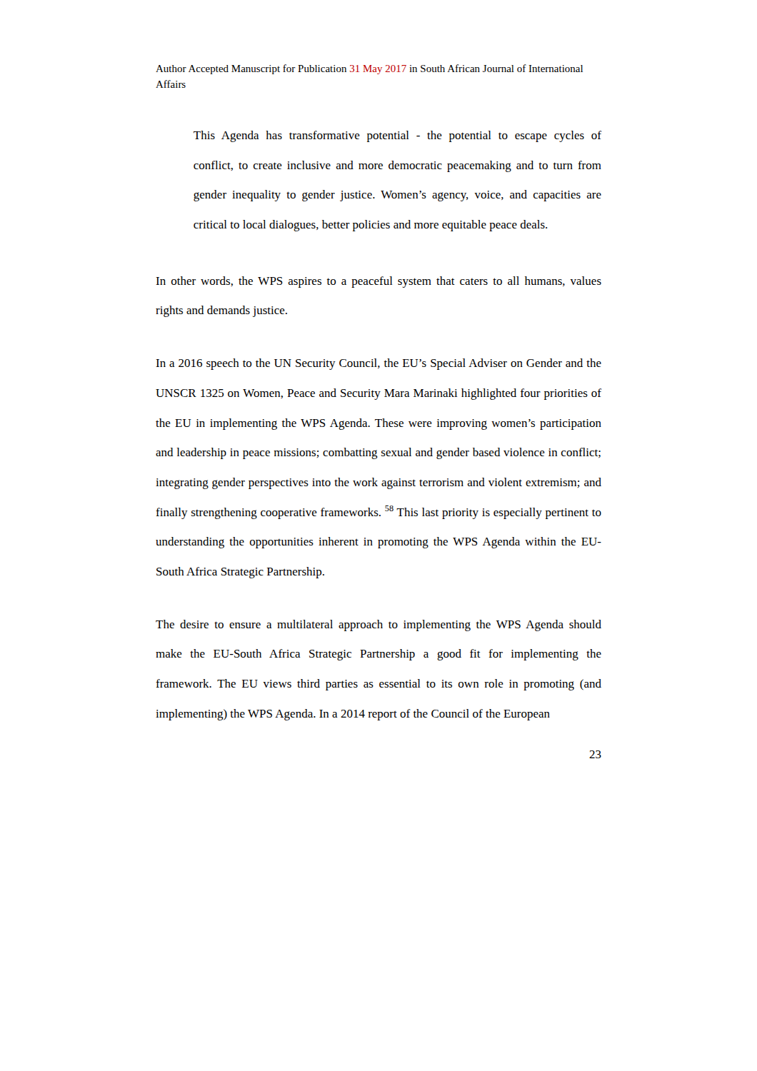Author Accepted Manuscript for Publication 31 May 2017 in South African Journal of International Affairs
This Agenda has transformative potential - the potential to escape cycles of conflict, to create inclusive and more democratic peacemaking and to turn from gender inequality to gender justice. Women’s agency, voice, and capacities are critical to local dialogues, better policies and more equitable peace deals.
In other words, the WPS aspires to a peaceful system that caters to all humans, values rights and demands justice.
In a 2016 speech to the UN Security Council, the EU’s Special Adviser on Gender and the UNSCR 1325 on Women, Peace and Security Mara Marinaki highlighted four priorities of the EU in implementing the WPS Agenda. These were improving women’s participation and leadership in peace missions; combatting sexual and gender based violence in conflict; integrating gender perspectives into the work against terrorism and violent extremism; and finally strengthening cooperative frameworks. 58 This last priority is especially pertinent to understanding the opportunities inherent in promoting the WPS Agenda within the EU-South Africa Strategic Partnership.
The desire to ensure a multilateral approach to implementing the WPS Agenda should make the EU-South Africa Strategic Partnership a good fit for implementing the framework. The EU views third parties as essential to its own role in promoting (and implementing) the WPS Agenda. In a 2014 report of the Council of the European
23